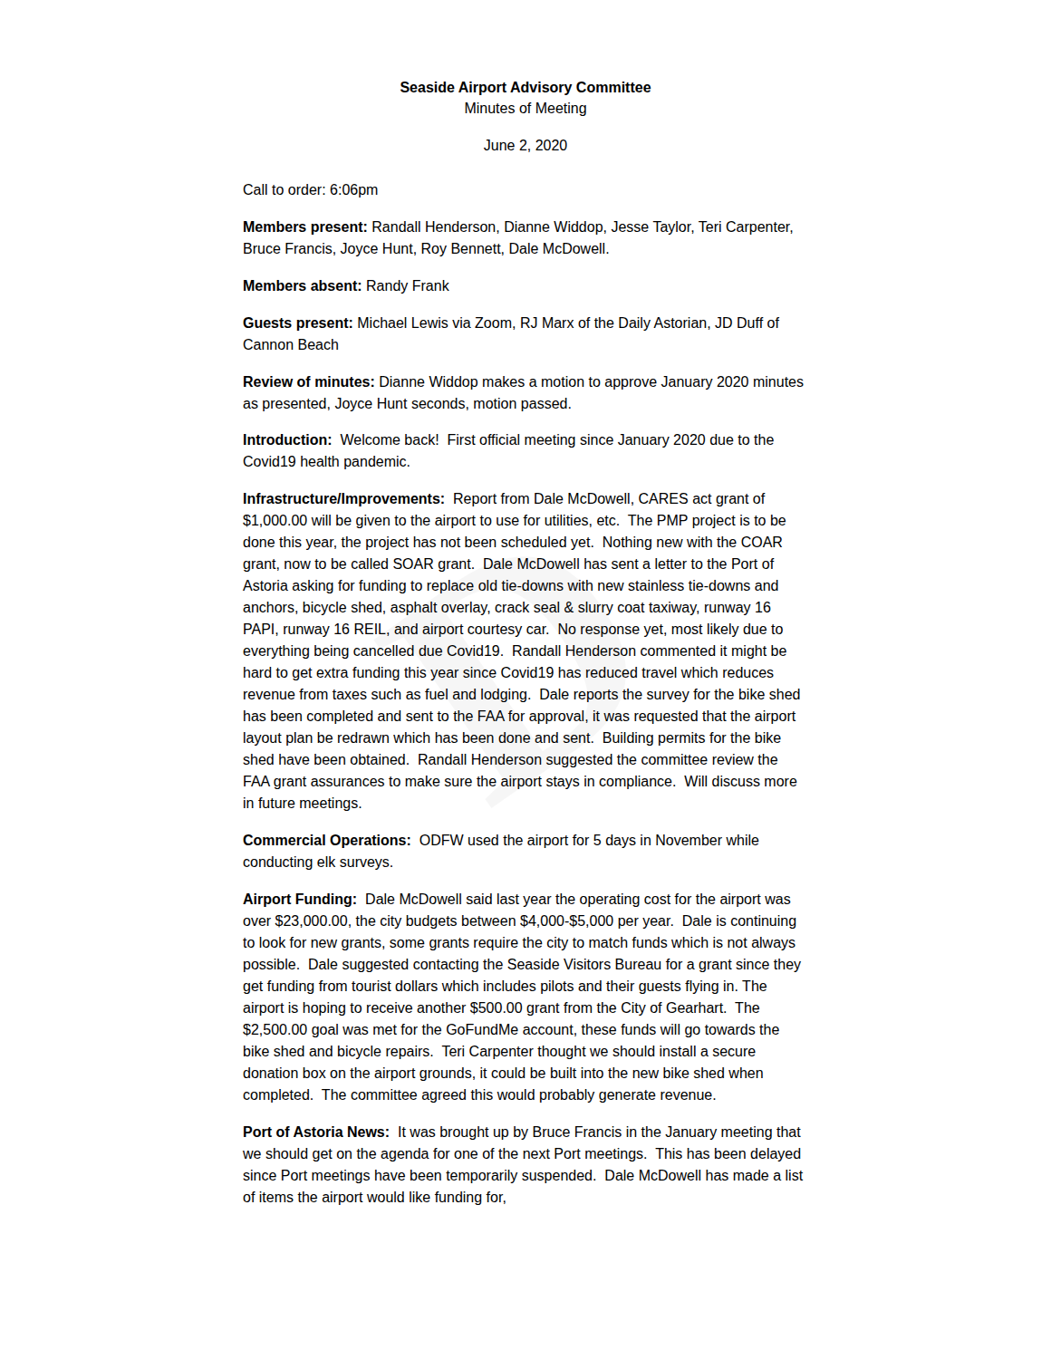D
Seaside Airport Advisory Committee
Minutes of Meeting
June 2, 2020
Call to order: 6:06pm
Members present: Randall Henderson, Dianne Widdop, Jesse Taylor, Teri Carpenter, Bruce Francis, Joyce Hunt, Roy Bennett, Dale McDowell.
Members absent: Randy Frank
Guests present: Michael Lewis via Zoom, RJ Marx of the Daily Astorian, JD Duff of Cannon Beach
Review of minutes: Dianne Widdop makes a motion to approve January 2020 minutes as presented, Joyce Hunt seconds, motion passed.
Introduction: Welcome back! First official meeting since January 2020 due to the Covid19 health pandemic.
Infrastructure/Improvements: Report from Dale McDowell, CARES act grant of $1,000.00 will be given to the airport to use for utilities, etc. The PMP project is to be done this year, the project has not been scheduled yet. Nothing new with the COAR grant, now to be called SOAR grant. Dale McDowell has sent a letter to the Port of Astoria asking for funding to replace old tie-downs with new stainless tie-downs and anchors, bicycle shed, asphalt overlay, crack seal & slurry coat taxiway, runway 16 PAPI, runway 16 REIL, and airport courtesy car. No response yet, most likely due to everything being cancelled due Covid19. Randall Henderson commented it might be hard to get extra funding this year since Covid19 has reduced travel which reduces revenue from taxes such as fuel and lodging. Dale reports the survey for the bike shed has been completed and sent to the FAA for approval, it was requested that the airport layout plan be redrawn which has been done and sent. Building permits for the bike shed have been obtained. Randall Henderson suggested the committee review the FAA grant assurances to make sure the airport stays in compliance. Will discuss more in future meetings.
Commercial Operations: ODFW used the airport for 5 days in November while conducting elk surveys.
Airport Funding: Dale McDowell said last year the operating cost for the airport was over $23,000.00, the city budgets between $4,000-$5,000 per year. Dale is continuing to look for new grants, some grants require the city to match funds which is not always possible. Dale suggested contacting the Seaside Visitors Bureau for a grant since they get funding from tourist dollars which includes pilots and their guests flying in. The airport is hoping to receive another $500.00 grant from the City of Gearhart. The $2,500.00 goal was met for the GoFundMe account, these funds will go towards the bike shed and bicycle repairs. Teri Carpenter thought we should install a secure donation box on the airport grounds, it could be built into the new bike shed when completed. The committee agreed this would probably generate revenue.
Port of Astoria News: It was brought up by Bruce Francis in the January meeting that we should get on the agenda for one of the next Port meetings. This has been delayed since Port meetings have been temporarily suspended. Dale McDowell has made a list of items the airport would like funding for,